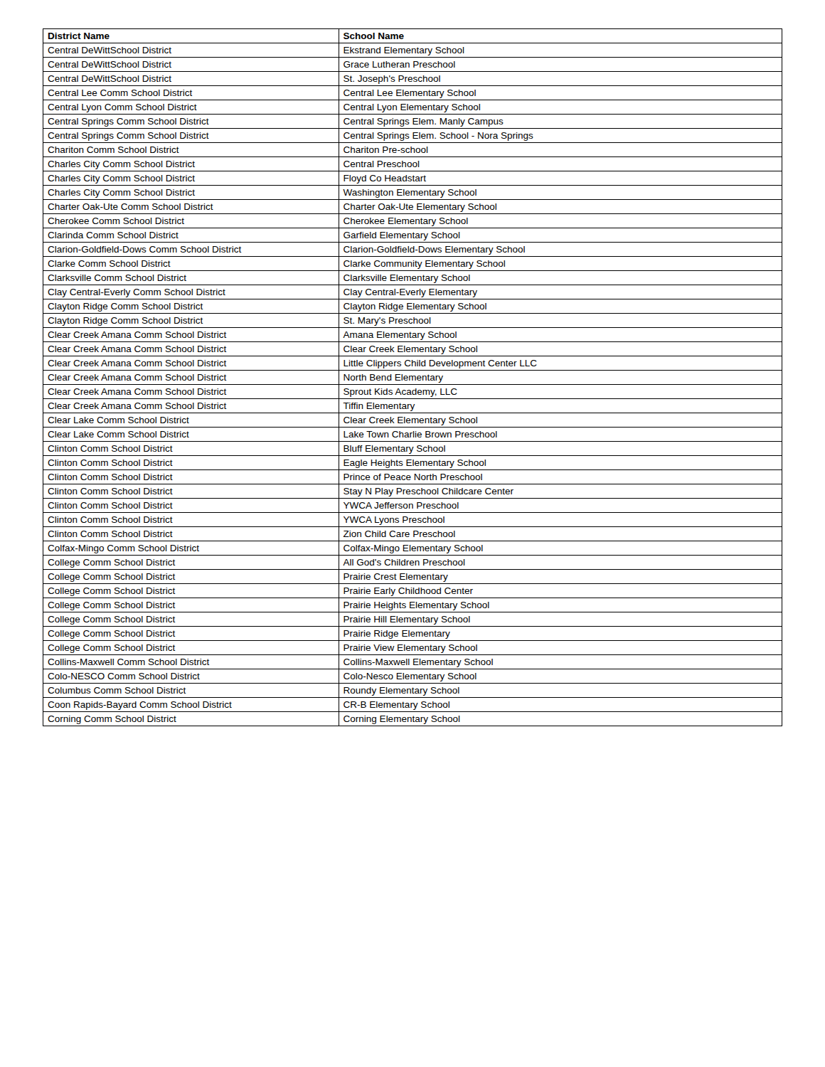List of districts and schools
| District Name | School Name |
| --- | --- |
| Central DeWittSchool District | Ekstrand Elementary School |
| Central DeWittSchool District | Grace Lutheran Preschool |
| Central DeWittSchool District | St. Joseph's Preschool |
| Central Lee Comm School District | Central Lee Elementary School |
| Central Lyon Comm School District | Central Lyon Elementary School |
| Central Springs Comm School District | Central Springs Elem. Manly Campus |
| Central Springs Comm School District | Central Springs Elem. School - Nora Springs |
| Chariton Comm School District | Chariton Pre-school |
| Charles City Comm School District | Central Preschool |
| Charles City Comm School District | Floyd Co Headstart |
| Charles City Comm School District | Washington Elementary School |
| Charter Oak-Ute Comm School District | Charter Oak-Ute Elementary School |
| Cherokee Comm School District | Cherokee Elementary School |
| Clarinda Comm School District | Garfield Elementary School |
| Clarion-Goldfield-Dows Comm School District | Clarion-Goldfield-Dows Elementary School |
| Clarke Comm School District | Clarke Community Elementary School |
| Clarksville Comm School District | Clarksville Elementary School |
| Clay Central-Everly Comm School District | Clay Central-Everly Elementary |
| Clayton Ridge Comm School District | Clayton Ridge Elementary School |
| Clayton Ridge Comm School District | St. Mary's Preschool |
| Clear Creek Amana Comm School District | Amana Elementary School |
| Clear Creek Amana Comm School District | Clear Creek Elementary School |
| Clear Creek Amana Comm School District | Little Clippers Child Development Center LLC |
| Clear Creek Amana Comm School District | North Bend Elementary |
| Clear Creek Amana Comm School District | Sprout Kids Academy, LLC |
| Clear Creek Amana Comm School District | Tiffin Elementary |
| Clear Lake Comm School District | Clear Creek Elementary School |
| Clear Lake Comm School District | Lake Town Charlie Brown Preschool |
| Clinton Comm School District | Bluff Elementary School |
| Clinton Comm School District | Eagle Heights Elementary School |
| Clinton Comm School District | Prince of Peace North Preschool |
| Clinton Comm School District | Stay N Play Preschool Childcare Center |
| Clinton Comm School District | YWCA Jefferson Preschool |
| Clinton Comm School District | YWCA Lyons Preschool |
| Clinton Comm School District | Zion Child Care Preschool |
| Colfax-Mingo Comm School District | Colfax-Mingo Elementary School |
| College Comm School District | All God's Children Preschool |
| College Comm School District | Prairie Crest Elementary |
| College Comm School District | Prairie Early Childhood Center |
| College Comm School District | Prairie Heights Elementary School |
| College Comm School District | Prairie Hill Elementary School |
| College Comm School District | Prairie Ridge Elementary |
| College Comm School District | Prairie View Elementary School |
| Collins-Maxwell Comm School District | Collins-Maxwell Elementary School |
| Colo-NESCO Comm School District | Colo-Nesco Elementary School |
| Columbus Comm School District | Roundy Elementary School |
| Coon Rapids-Bayard Comm School District | CR-B Elementary School |
| Corning Comm School District | Corning Elementary School |